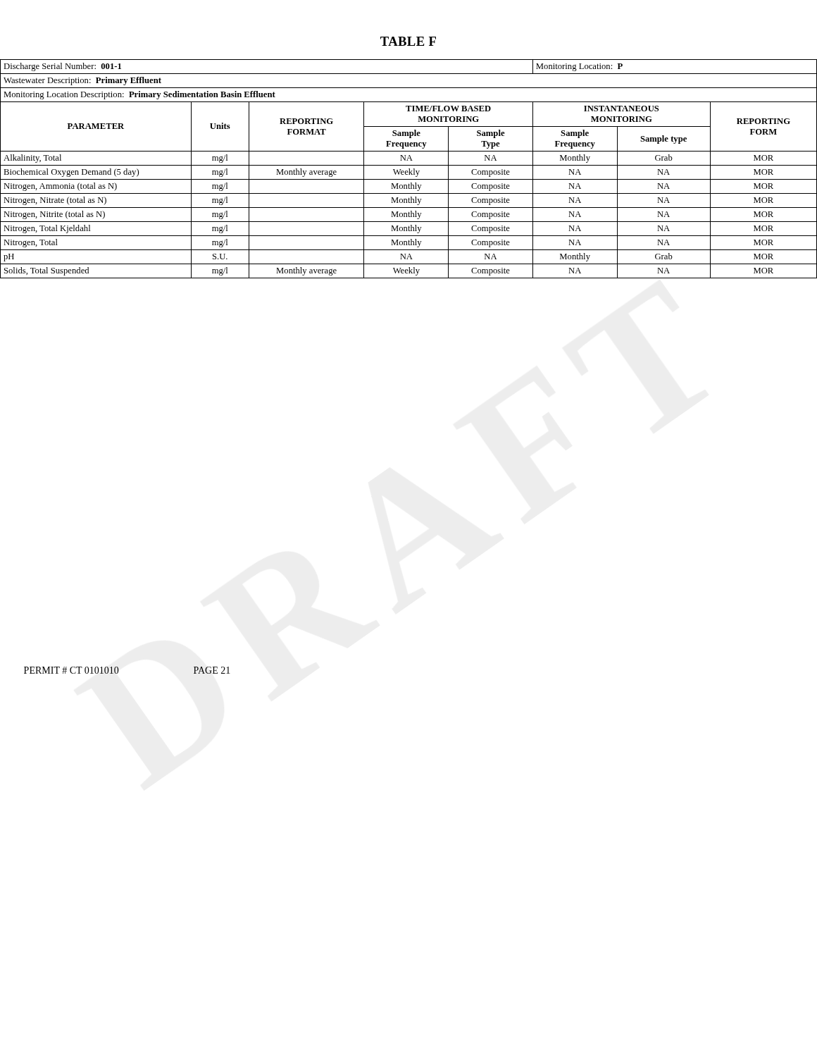DRAFT
TABLE F
| Discharge Serial Number: 001-1 | Monitoring Location: P |
| Wastewater Description: Primary Effluent |
| Monitoring Location Description: Primary Sedimentation Basin Effluent |
| PARAMETER | Units | REPORTING FORMAT | TIME/FLOW BASED MONITORING | INSTANTANEOUS MONITORING | REPORTING FORM |
| Sample Frequency | Sample Type | Sample Frequency | Sample type |
| Alkalinity, Total | mg/l | | NA | NA | Monthly | Grab | MOR |
| Biochemical Oxygen Demand (5 day) | mg/l | Monthly average | Weekly | Composite | NA | NA | MOR |
| Nitrogen, Ammonia (total as N) | mg/l | | Monthly | Composite | NA | NA | MOR |
| Nitrogen, Nitrate (total as N) | mg/l | | Monthly | Composite | NA | NA | MOR |
| Nitrogen, Nitrite (total as N) | mg/l | | Monthly | Composite | NA | NA | MOR |
| Nitrogen, Total Kjeldahl | mg/l | | Monthly | Composite | NA | NA | MOR |
| Nitrogen, Total | mg/l | | Monthly | Composite | NA | NA | MOR |
| pH | S.U. | | NA | NA | Monthly | Grab | MOR |
| Solids, Total Suspended | mg/l | Monthly average | Weekly | Composite | NA | NA | MOR |
PERMIT # CT 0101010PAGE 21